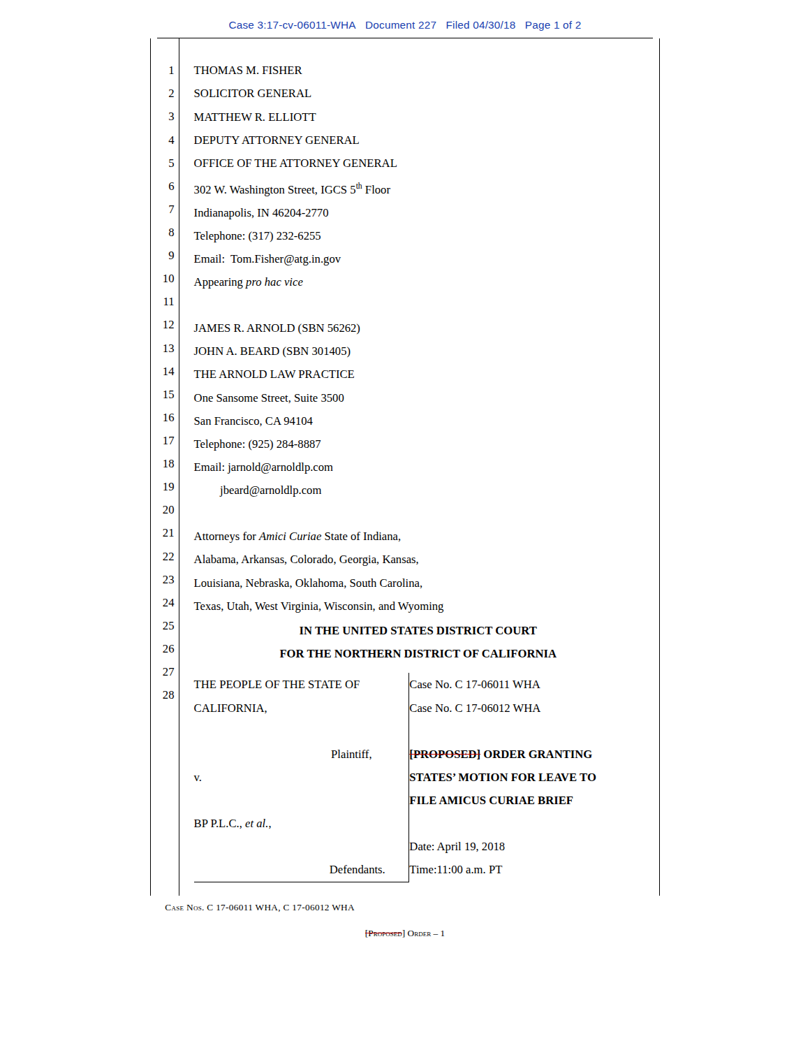Case 3:17-cv-06011-WHA Document 227 Filed 04/30/18 Page 1 of 2
1
2
3
4
5
6
7
8
9
10
11
12
13
14
15
16
17
18
19
20
21
22
23
24
25
26
27
28
THOMAS M. FISHER
SOLICITOR GENERAL
MATTHEW R. ELLIOTT
DEPUTY ATTORNEY GENERAL
OFFICE OF THE ATTORNEY GENERAL
302 W. Washington Street, IGCS 5th Floor
Indianapolis, IN 46204-2770
Telephone: (317) 232-6255
Email: Tom.Fisher@atg.in.gov
Appearing pro hac vice
JAMES R. ARNOLD (SBN 56262)
JOHN A. BEARD (SBN 301405)
THE ARNOLD LAW PRACTICE
One Sansome Street, Suite 3500
San Francisco, CA 94104
Telephone: (925) 284-8887
Email: jarnold@arnoldlp.com
jbeard@arnoldlp.com
Attorneys for Amici Curiae State of Indiana,
Alabama, Arkansas, Colorado, Georgia, Kansas,
Louisiana, Nebraska, Oklahoma, South Carolina,
Texas, Utah, West Virginia, Wisconsin, and Wyoming
IN THE UNITED STATES DISTRICT COURT
FOR THE NORTHERN DISTRICT OF CALIFORNIA
| THE PEOPLE OF THE STATE OF CALIFORNIA, Plaintiff, v. BP P.L.C., et al. , Defendants. | Case No. C 17-06011 WHA Case No. C 17-06012 WHA [PROPOSED] ORDER GRANTING STATES’ MOTION FOR LEAVE TO FILE AMICUS CURIAE BRIEF / Date: / April 19, 2018 / / Time: / 11:00 a.m. PT / |
Case Nos. C 17-06011 WHA, C 17-06012 WHA
[Proposed] Order – 1